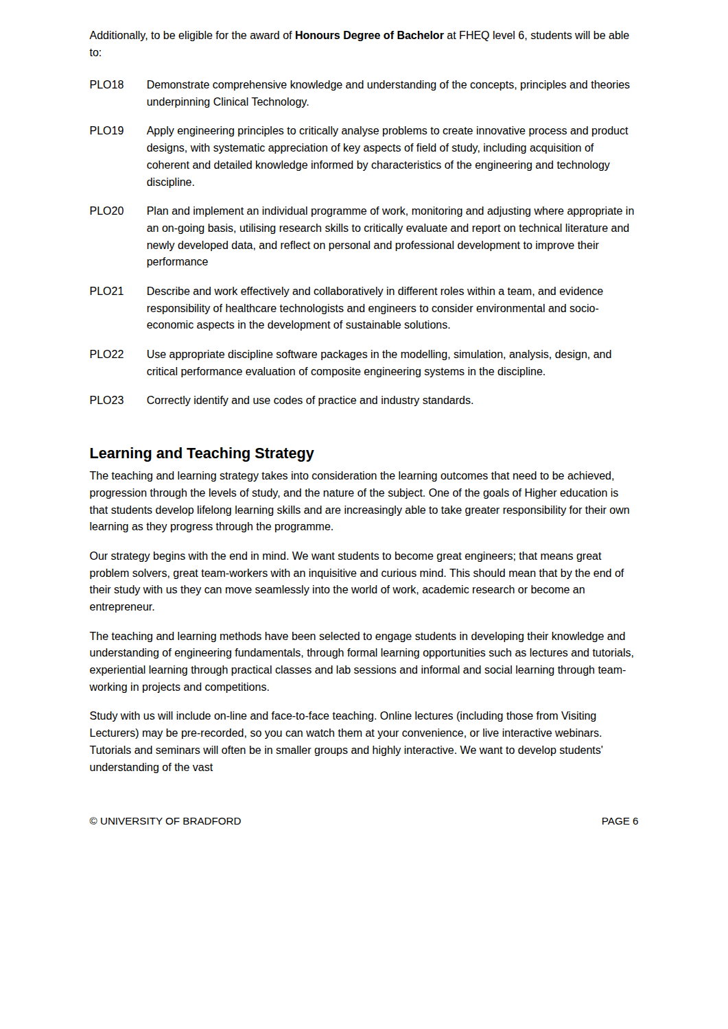Additionally, to be eligible for the award of Honours Degree of Bachelor at FHEQ level 6, students will be able to:
PLO18
Demonstrate comprehensive knowledge and understanding of the concepts, principles and theories underpinning Clinical Technology.
PLO19
Apply engineering principles to critically analyse problems to create innovative process and product designs, with systematic appreciation of key aspects of field of study, including acquisition of coherent and detailed knowledge informed by characteristics of the engineering and technology discipline.
PLO20
Plan and implement an individual programme of work, monitoring and adjusting where appropriate in an on-going basis, utilising research skills to critically evaluate and report on technical literature and newly developed data, and reflect on personal and professional development to improve their performance
PLO21
Describe and work effectively and collaboratively in different roles within a team, and evidence responsibility of healthcare technologists and engineers to consider environmental and socio-economic aspects in the development of sustainable solutions.
PLO22
Use appropriate discipline software packages in the modelling, simulation, analysis, design, and critical performance evaluation of composite engineering systems in the discipline.
PLO23
Correctly identify and use codes of practice and industry standards.
Learning and Teaching Strategy
The teaching and learning strategy takes into consideration the learning outcomes that need to be achieved, progression through the levels of study, and the nature of the subject. One of the goals of Higher education is that students develop lifelong learning skills and are increasingly able to take greater responsibility for their own learning as they progress through the programme.
Our strategy begins with the end in mind. We want students to become great engineers; that means great problem solvers, great team-workers with an inquisitive and curious mind. This should mean that by the end of their study with us they can move seamlessly into the world of work, academic research or become an entrepreneur.
The teaching and learning methods have been selected to engage students in developing their knowledge and understanding of engineering fundamentals, through formal learning opportunities such as lectures and tutorials, experiential learning through practical classes and lab sessions and informal and social learning through team-working in projects and competitions.
Study with us will include on-line and face-to-face teaching. Online lectures (including those from Visiting Lecturers) may be pre-recorded, so you can watch them at your convenience, or live interactive webinars. Tutorials and seminars will often be in smaller groups and highly interactive. We want to develop students' understanding of the vast
© UNIVERSITY OF BRADFORD PAGE 6